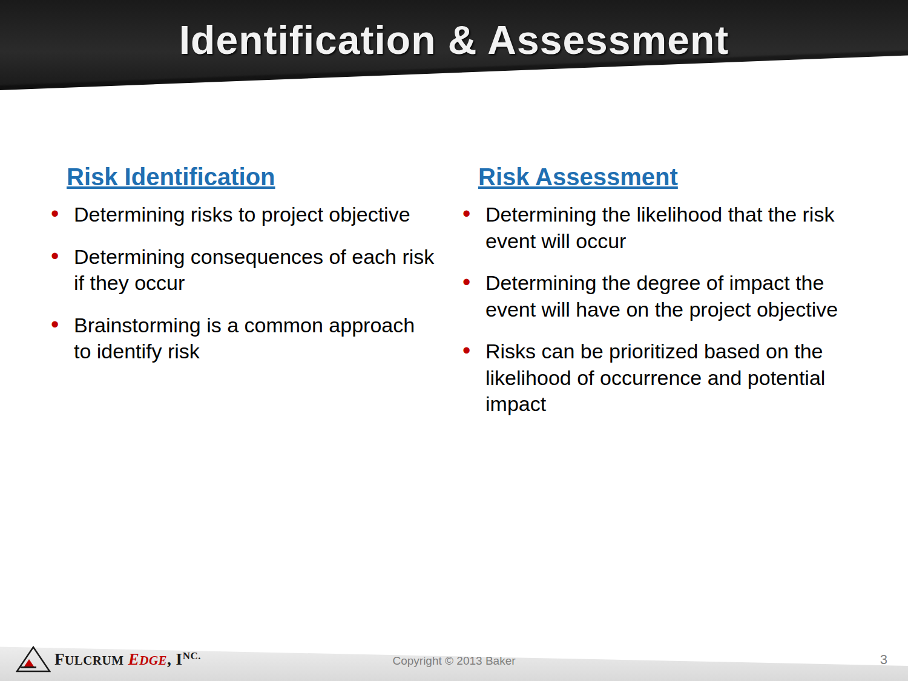Identification & Assessment
Risk Identification
Determining risks to project objective
Determining consequences of each risk if they occur
Brainstorming is a common approach to identify risk
Risk Assessment
Determining the likelihood that the risk event will occur
Determining the degree of impact the event will have on the project objective
Risks can be prioritized based on the likelihood of occurrence and potential impact
FULCRUM EDGE, INC.
Copyright © 2013 Baker
3